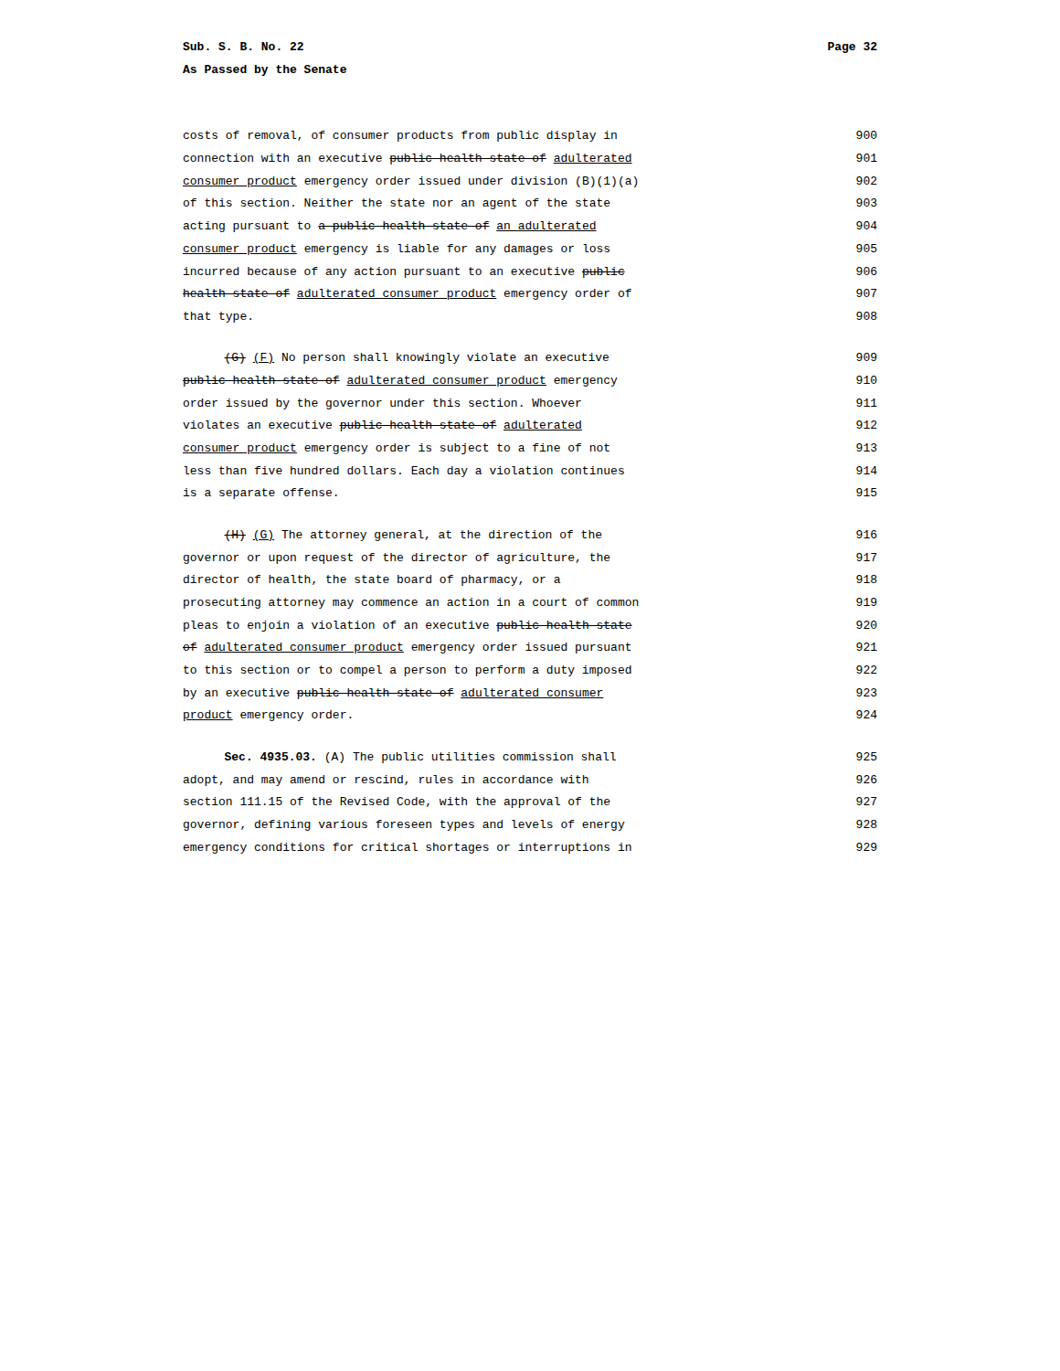Sub. S. B. No. 22
As Passed by the Senate
Page 32
costs of removal, of consumer products from public display in 900 connection with an executive public health state of adulterated 901 consumer product emergency order issued under division (B)(1)(a) 902 of this section. Neither the state nor an agent of the state 903 acting pursuant to a public health state of an adulterated 904 consumer product emergency is liable for any damages or loss 905 incurred because of any action pursuant to an executive public 906 health state of adulterated consumer product emergency order of 907 that type. 908
(G) (F) No person shall knowingly violate an executive 909 public health state of adulterated consumer product emergency 910 order issued by the governor under this section. Whoever 911 violates an executive public health state of adulterated 912 consumer product emergency order is subject to a fine of not 913 less than five hundred dollars. Each day a violation continues 914 is a separate offense. 915
(H) (G) The attorney general, at the direction of the 916 governor or upon request of the director of agriculture, the 917 director of health, the state board of pharmacy, or a 918 prosecuting attorney may commence an action in a court of common 919 pleas to enjoin a violation of an executive public health state 920 of adulterated consumer product emergency order issued pursuant 921 to this section or to compel a person to perform a duty imposed 922 by an executive public health state of adulterated consumer 923 product emergency order. 924
Sec. 4935.03. (A) The public utilities commission shall 925 adopt, and may amend or rescind, rules in accordance with 926 section 111.15 of the Revised Code, with the approval of the 927 governor, defining various foreseen types and levels of energy 928 emergency conditions for critical shortages or interruptions in 929